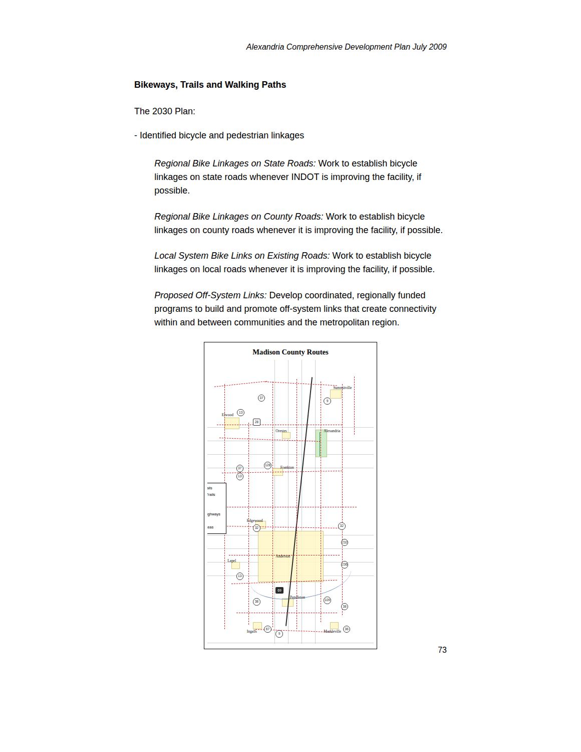Alexandria Comprehensive Development Plan July 2009
Bikeways, Trails and Walking Paths
The 2030 Plan:
- Identified bicycle and pedestrian linkages
Regional Bike Linkages on State Roads: Work to establish bicycle linkages on state roads whenever INDOT is improving the facility, if possible.
Regional Bike Linkages on County Roads: Work to establish bicycle linkages on county roads whenever it is improving the facility, if possible.
Local System Bike Links on Existing Roads: Work to establish bicycle linkages on local roads whenever it is improving the facility, if possible.
Proposed Off-System Links: Develop coordinated, regionally funded programs to build and promote off-system links that create connectivity within and between communities and the metropolitan region.
Madison County Routes
69
37
13
9
28
128
37
13
32
32
232
236
13
38
109
38
67
9
36
Summitville
Elwood
Orestes
Alexandria
Frankton
Edgewood
Anderson
Lapel
Pendleton
Ingalls
Markleville
Existing Bike Trails
Proposed Bike Trails
White River
Interstate 69
State and US Highways
Local Streets
Incorporated Areas
73